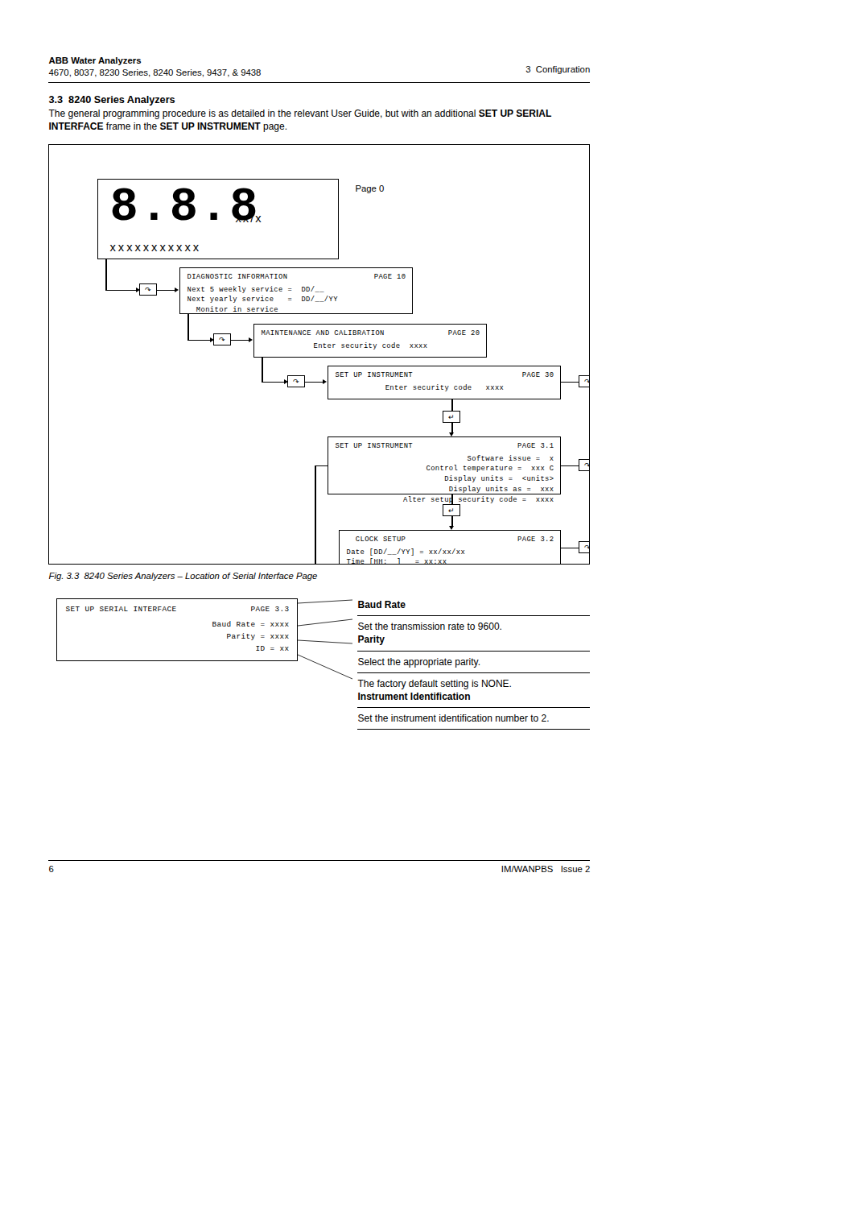ABB Water Analyzers
4670, 8037, 8230 Series, 8240 Series, 9437, & 9438
3 Configuration
3.3 8240 Series Analyzers
The general programming procedure is as detailed in the relevant User Guide, but with an additional SET UP SERIAL INTERFACE frame in the SET UP INSTRUMENT page.
8.8.8
xx/x
xxxxxxxxxxx
Page 0
DIAGNOSTIC INFORMATION PAGE 10
Next 5 weekly service = DD/__ Next yearly service = DD/__/YY Monitor in service
MAINTENANCE AND CALIBRATION PAGE 20
Enter security code xxxx
SET UP INSTRUMENT PAGE 30
Enter security code xxxx
SET UP INSTRUMENT PAGE 3.1
Software issue = x Control temperature = xxx C Display units = <units> Display units as = xxx Alter setup security code = xxxx
CLOCK SETUP PAGE 3.2
Date [DD/__/YY] = xx/xx/xx Time [HH:__] = xx:xx
SET UP SERIAL INTERFACE PAGE 3.3
Baud Rate = xxxx Parity = xxxx ID = xx
SET UP CURRENT OUTPUTS PAGE 40
Output range 1 = 0 to xxx <units> Calibration hold = NO Output range 2 = 0 to xxx <units> Calibration hold = NO Output type = xx to xx mA Test output = NO
Fig. 3.3 8240 Series Analyzers – Location of Serial Interface Page
SET UP SERIAL INTERFACE PAGE 3.3
Baud Rate = xxxx Parity = xxxx ID = xx
Baud Rate
Set the transmission rate to 9600.
Parity
Select the appropriate parity.
The factory default setting is NONE.
Instrument Identification
Set the instrument identification number to 2.
6 IM/WANPBS Issue 2